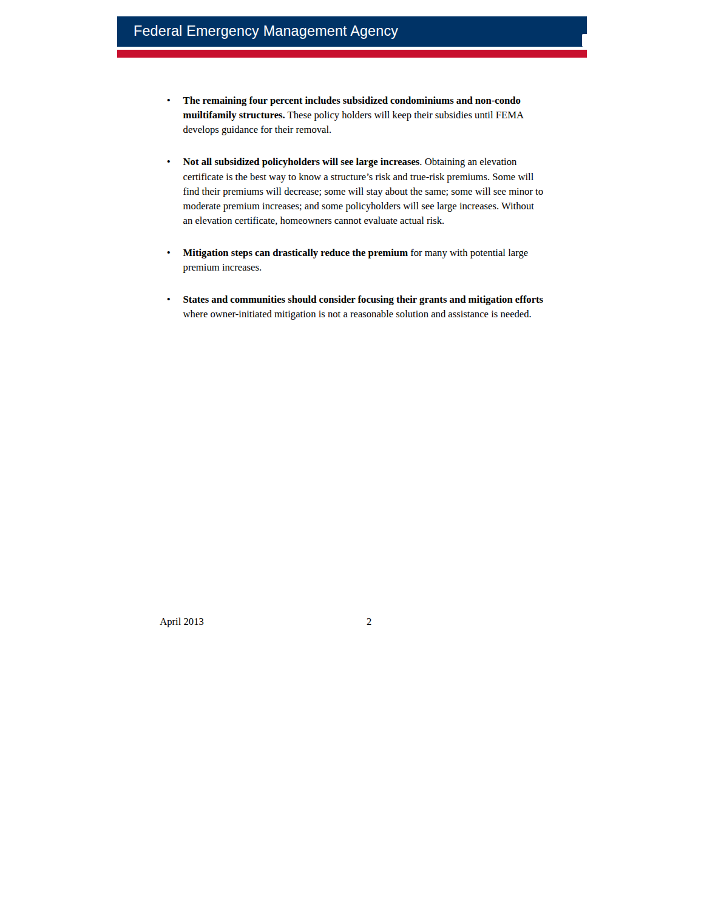Federal Emergency Management Agency
The remaining four percent includes subsidized condominiums and non-condo muiltifamily structures. These policy holders will keep their subsidies until FEMA develops guidance for their removal.
Not all subsidized policyholders will see large increases. Obtaining an elevation certificate is the best way to know a structure’s risk and true-risk premiums. Some will find their premiums will decrease; some will stay about the same; some will see minor to moderate premium increases; and some policyholders will see large increases. Without an elevation certificate, homeowners cannot evaluate actual risk.
Mitigation steps can drastically reduce the premium for many with potential large premium increases.
States and communities should consider focusing their grants and mitigation efforts where owner-initiated mitigation is not a reasonable solution and assistance is needed.
April 2013 2